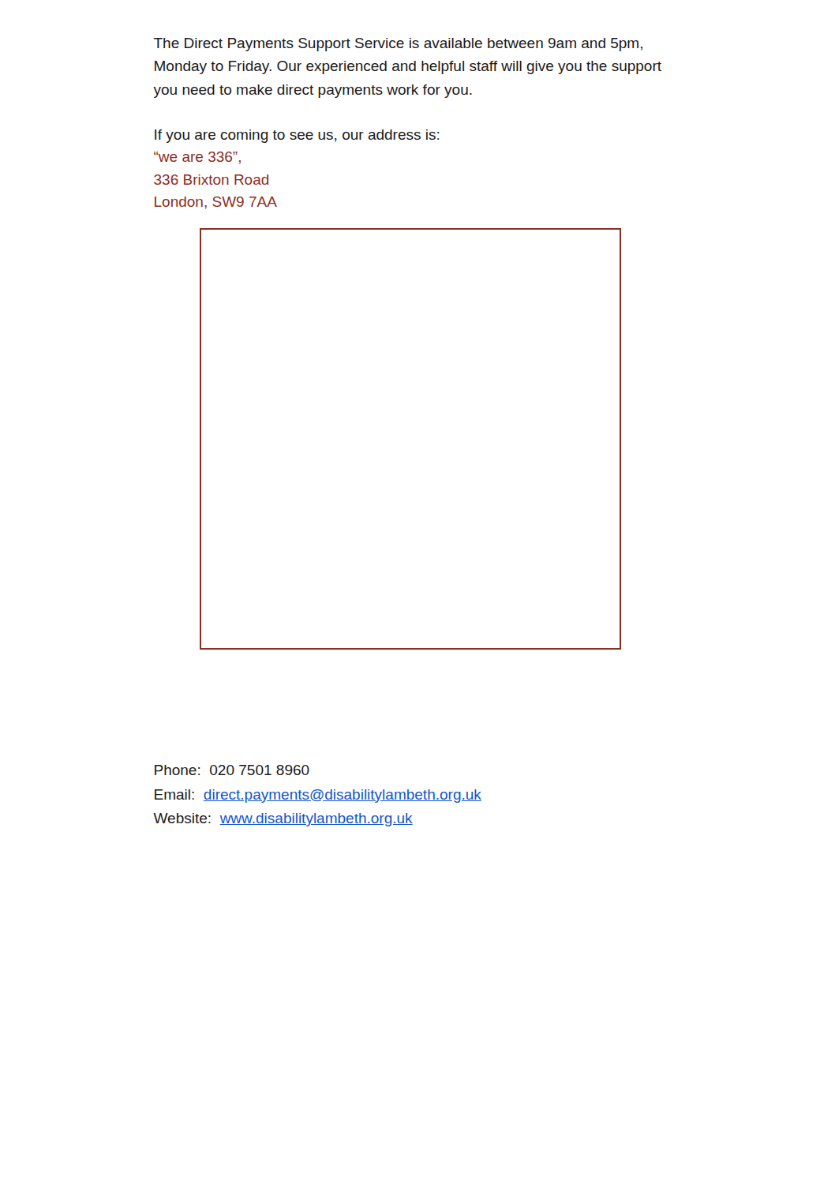The Direct Payments Support Service is available between 9am and 5pm, Monday to Friday. Our experienced and helpful staff will give you the support you need to make direct payments work for you.
If you are coming to see us, our address is:
“we are 336”,
336 Brixton Road
London, SW9 7AA
Phone: 020 7501 8960
Email: direct.payments@disabilitylambeth.org.uk
Website: www.disabilitylambeth.org.uk